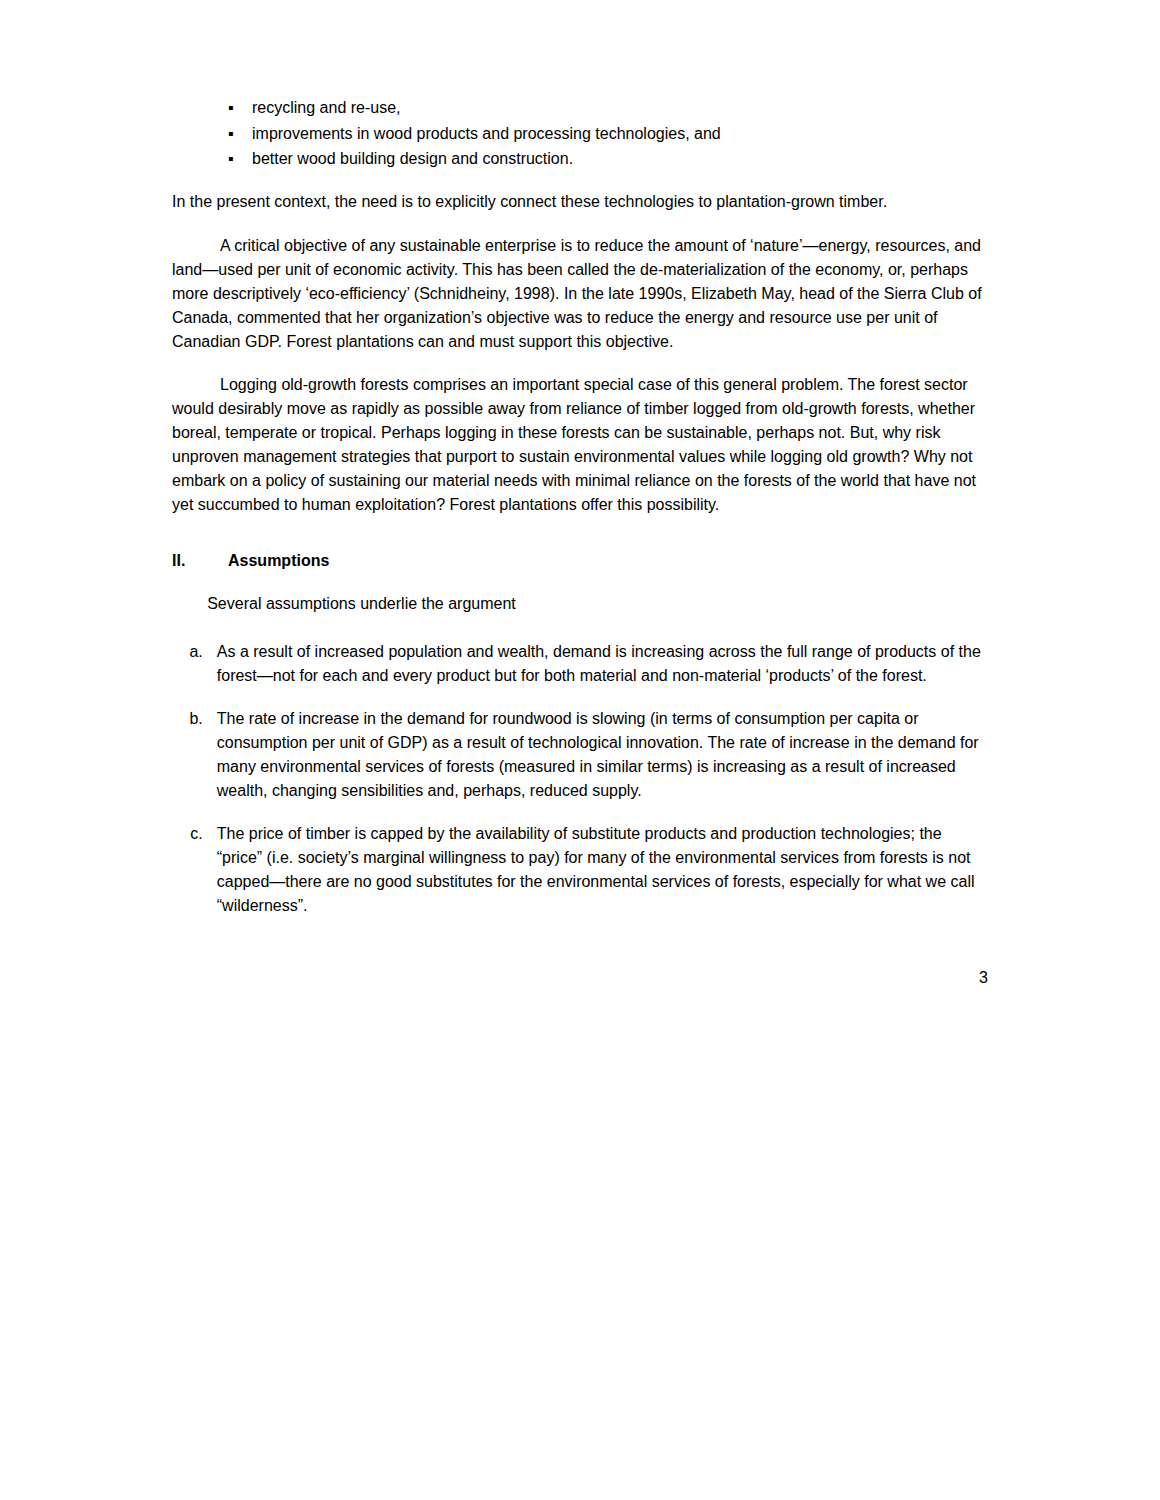recycling and re-use,
improvements in wood products and processing technologies, and
better wood building design and construction.
In the present context, the need is to explicitly connect these technologies to plantation-grown timber.
A critical objective of any sustainable enterprise is to reduce the amount of ‘nature’—energy, resources, and land—used per unit of economic activity. This has been called the de-materialization of the economy, or, perhaps more descriptively ‘eco-efficiency’ (Schnidheiny, 1998). In the late 1990s, Elizabeth May, head of the Sierra Club of Canada, commented that her organization’s objective was to reduce the energy and resource use per unit of Canadian GDP. Forest plantations can and must support this objective.
Logging old-growth forests comprises an important special case of this general problem. The forest sector would desirably move as rapidly as possible away from reliance of timber logged from old-growth forests, whether boreal, temperate or tropical. Perhaps logging in these forests can be sustainable, perhaps not. But, why risk unproven management strategies that purport to sustain environmental values while logging old growth? Why not embark on a policy of sustaining our material needs with minimal reliance on the forests of the world that have not yet succumbed to human exploitation? Forest plantations offer this possibility.
II. Assumptions
Several assumptions underlie the argument
As a result of increased population and wealth, demand is increasing across the full range of products of the forest—not for each and every product but for both material and non-material ‘products’ of the forest.
The rate of increase in the demand for roundwood is slowing (in terms of consumption per capita or consumption per unit of GDP) as a result of technological innovation. The rate of increase in the demand for many environmental services of forests (measured in similar terms) is increasing as a result of increased wealth, changing sensibilities and, perhaps, reduced supply.
The price of timber is capped by the availability of substitute products and production technologies; the “price” (i.e. society’s marginal willingness to pay) for many of the environmental services from forests is not capped—there are no good substitutes for the environmental services of forests, especially for what we call “wilderness”.
3